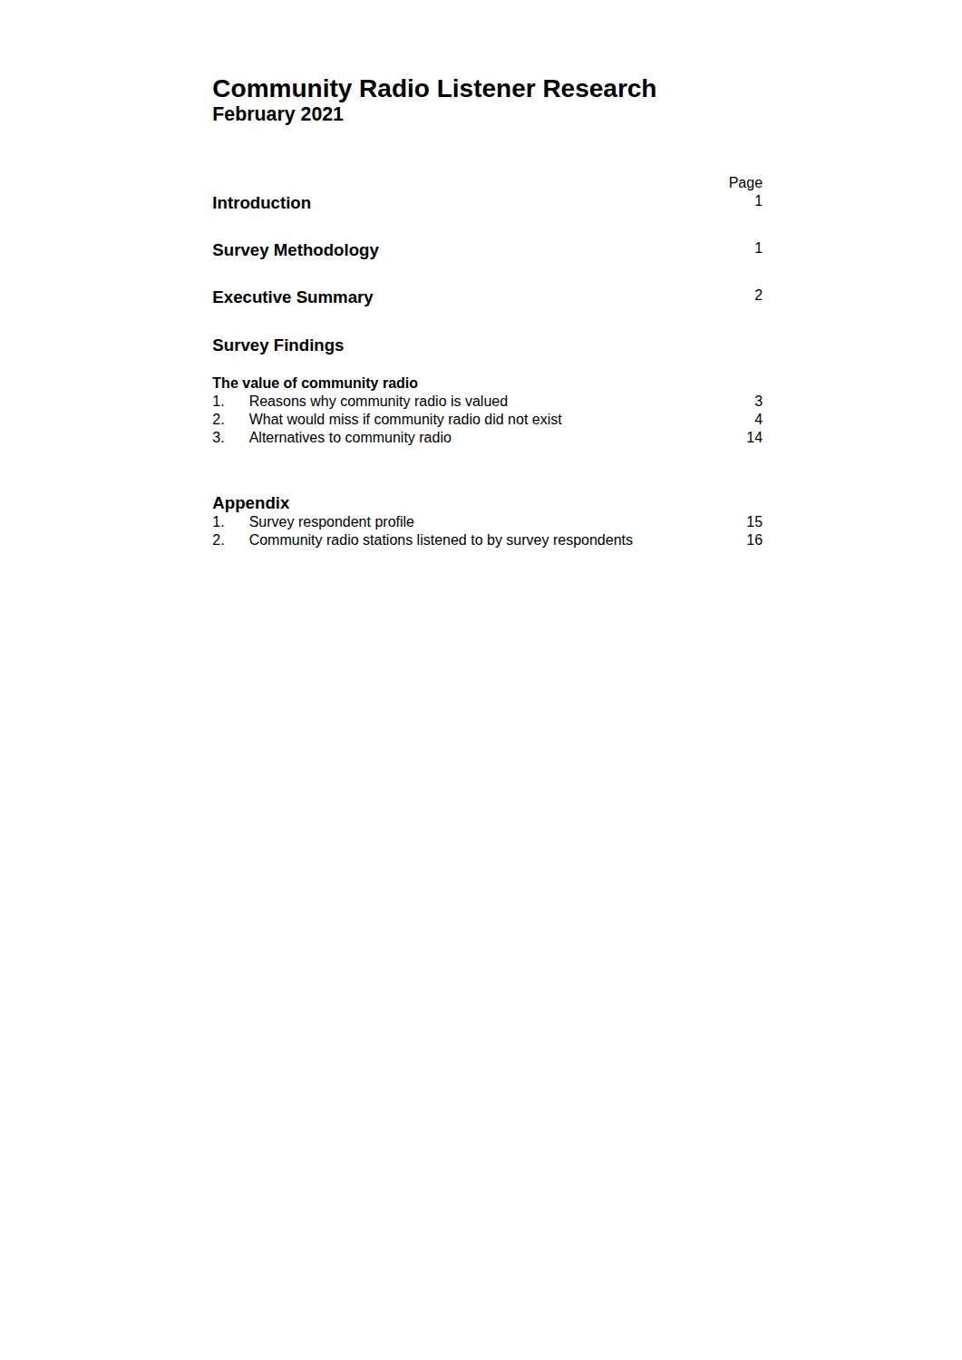Community Radio Listener Research
February 2021
| | | Page |
| Introduction | 1 |
| Survey Methodology | 1 |
| Executive Summary | 2 |
| Survey Findings |
| The value of community radio |
| 1. | Reasons why community radio is valued | 3 |
| 2. | What would miss if community radio did not exist | 4 |
| 3. | Alternatives to community radio | 14 |
| Appendix |
| 1. | Survey respondent profile | 15 |
| 2. | Community radio stations listened to by survey respondents | 16 |